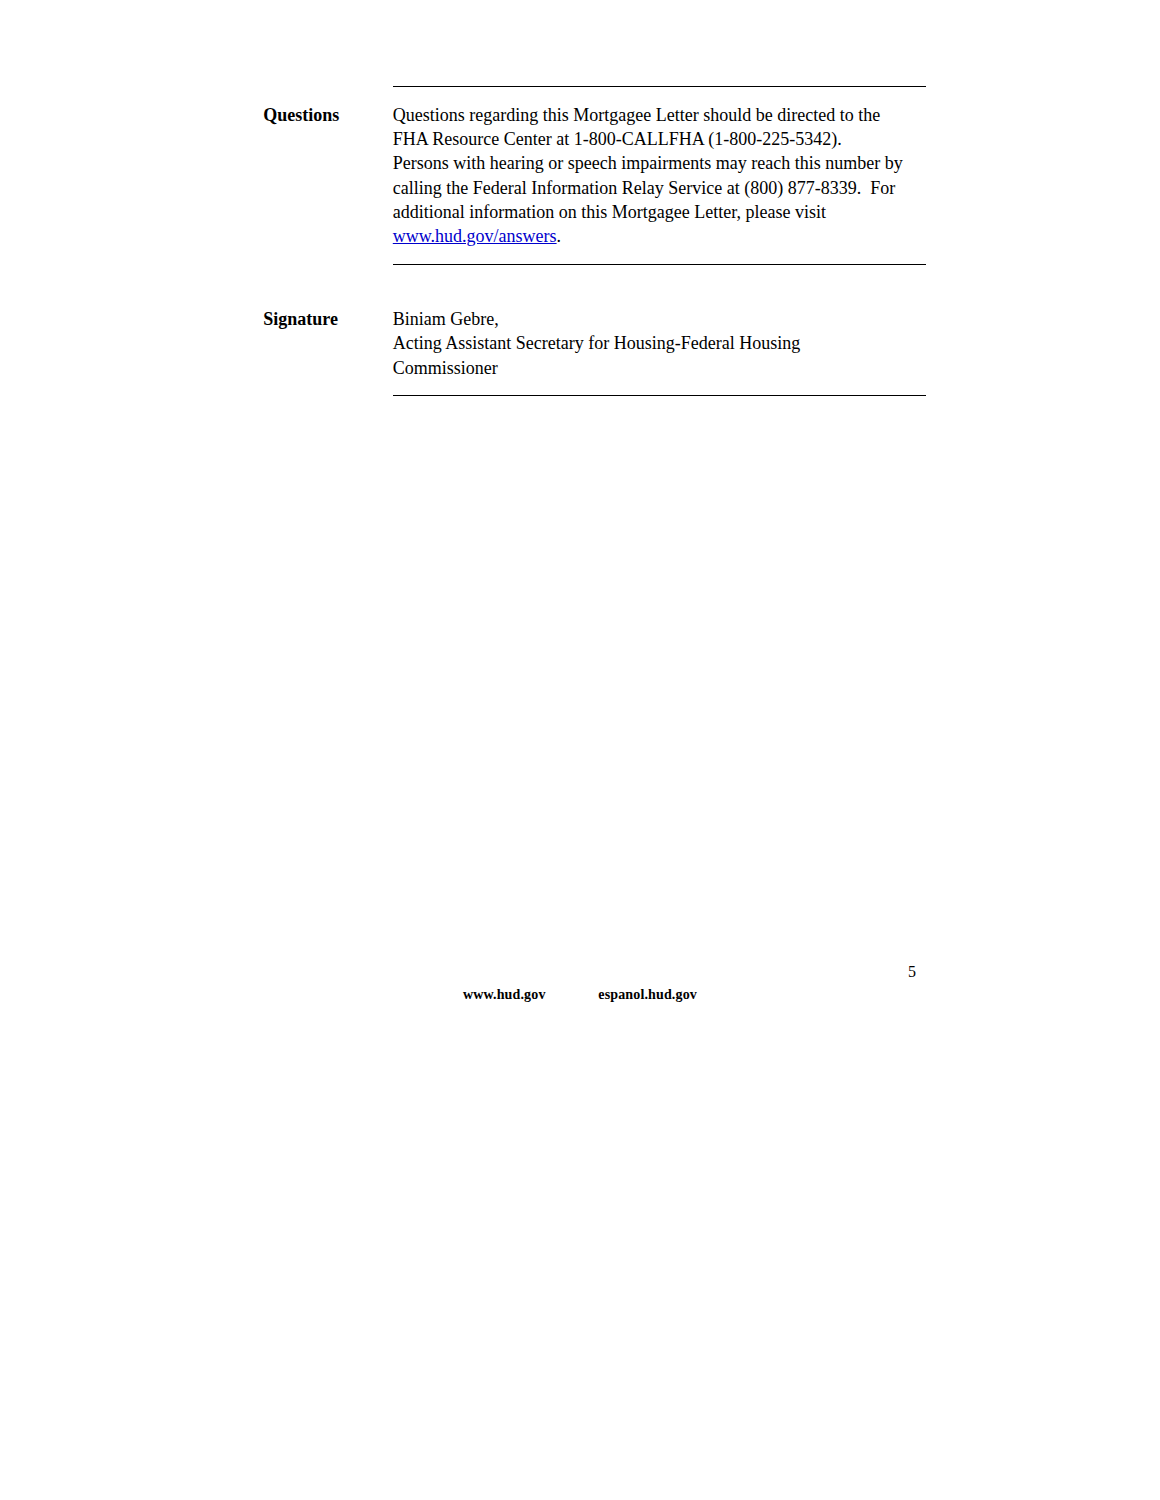Questions
Questions regarding this Mortgagee Letter should be directed to the FHA Resource Center at 1-800-CALLFHA (1-800-225-5342). Persons with hearing or speech impairments may reach this number by calling the Federal Information Relay Service at (800) 877-8339. For additional information on this Mortgagee Letter, please visit www.hud.gov/answers.
Signature
Biniam Gebre,
Acting Assistant Secretary for Housing-Federal Housing Commissioner
5
www.hud.gov espanol.hud.gov